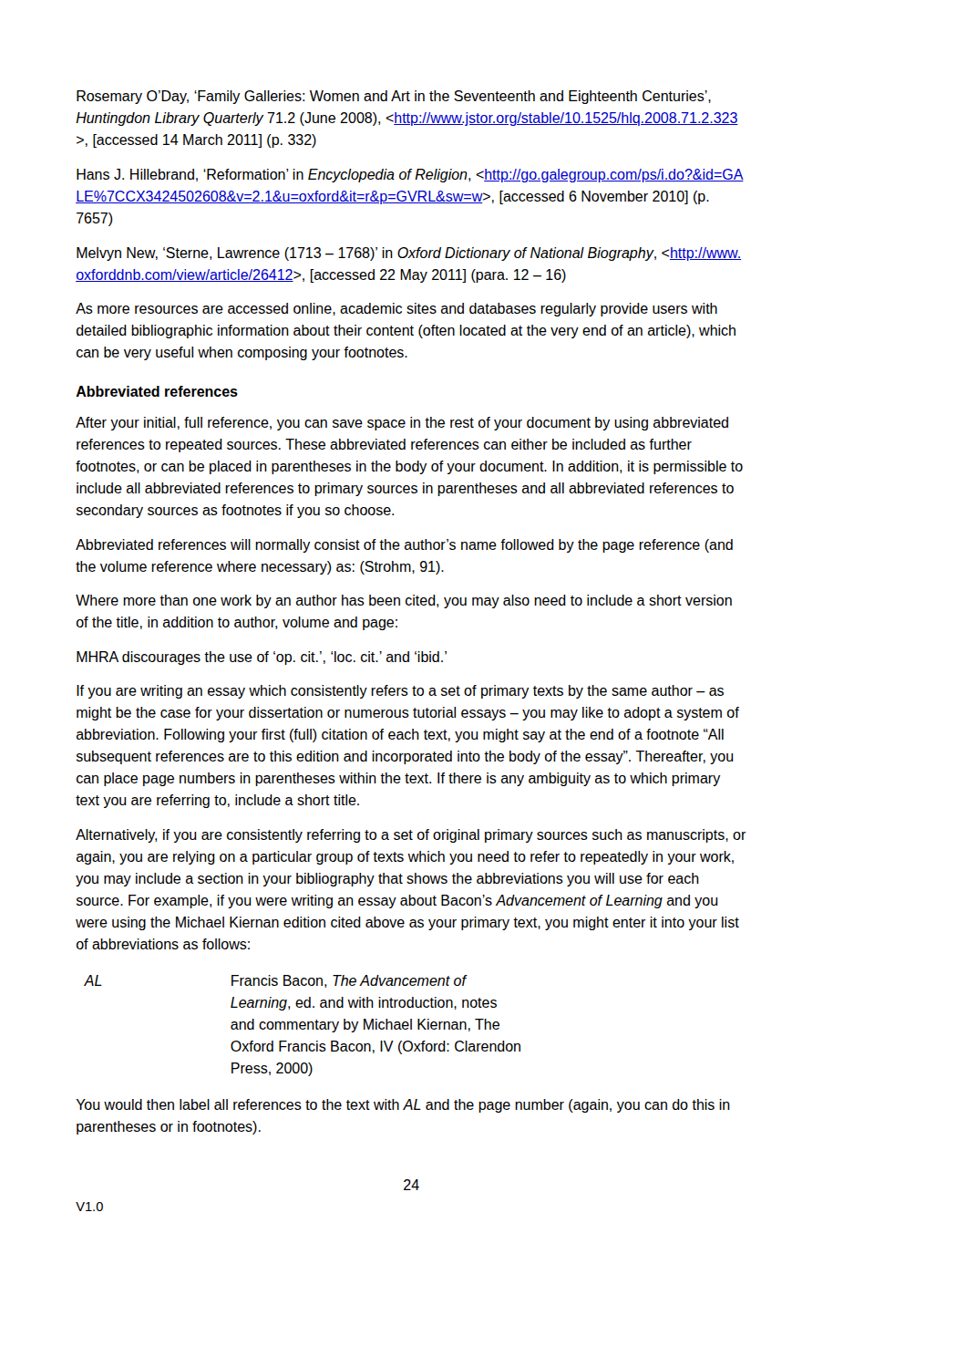Rosemary O’Day, ‘Family Galleries: Women and Art in the Seventeenth and Eighteenth Centuries’, Huntingdon Library Quarterly 71.2 (June 2008), <http://www.jstor.org/stable/10.1525/hlq.2008.71.2.323>, [accessed 14 March 2011] (p. 332)
Hans J. Hillebrand, ‘Reformation’ in Encyclopedia of Religion, <http://go.galegroup.com/ps/i.do?&id=GALE%7CCX3424502608&v=2.1&u=oxford&it=r&p=GVRL&sw=w>, [accessed 6 November 2010] (p. 7657)
Melvyn New, ‘Sterne, Lawrence (1713 – 1768)’ in Oxford Dictionary of National Biography, <http://www.oxforddnb.com/view/article/26412>, [accessed 22 May 2011] (para. 12 – 16)
As more resources are accessed online, academic sites and databases regularly provide users with detailed bibliographic information about their content (often located at the very end of an article), which can be very useful when composing your footnotes.
Abbreviated references
After your initial, full reference, you can save space in the rest of your document by using abbreviated references to repeated sources. These abbreviated references can either be included as further footnotes, or can be placed in parentheses in the body of your document. In addition, it is permissible to include all abbreviated references to primary sources in parentheses and all abbreviated references to secondary sources as footnotes if you so choose.
Abbreviated references will normally consist of the author’s name followed by the page reference (and the volume reference where necessary) as: (Strohm, 91).
Where more than one work by an author has been cited, you may also need to include a short version of the title, in addition to author, volume and page:
MHRA discourages the use of ‘op. cit.’, ‘loc. cit.’ and ‘ibid.’
If you are writing an essay which consistently refers to a set of primary texts by the same author – as might be the case for your dissertation or numerous tutorial essays – you may like to adopt a system of abbreviation. Following your first (full) citation of each text, you might say at the end of a footnote “All subsequent references are to this edition and incorporated into the body of the essay”. Thereafter, you can place page numbers in parentheses within the text. If there is any ambiguity as to which primary text you are referring to, include a short title.
Alternatively, if you are consistently referring to a set of original primary sources such as manuscripts, or again, you are relying on a particular group of texts which you need to refer to repeatedly in your work, you may include a section in your bibliography that shows the abbreviations you will use for each source. For example, if you were writing an essay about Bacon’s Advancement of Learning and you were using the Michael Kiernan edition cited above as your primary text, you might enter it into your list of abbreviations as follows:
AL
Francis Bacon, The Advancement of Learning, ed. and with introduction, notes and commentary by Michael Kiernan, The Oxford Francis Bacon, IV (Oxford: Clarendon Press, 2000)
You would then label all references to the text with AL and the page number (again, you can do this in parentheses or in footnotes).
24
V1.0